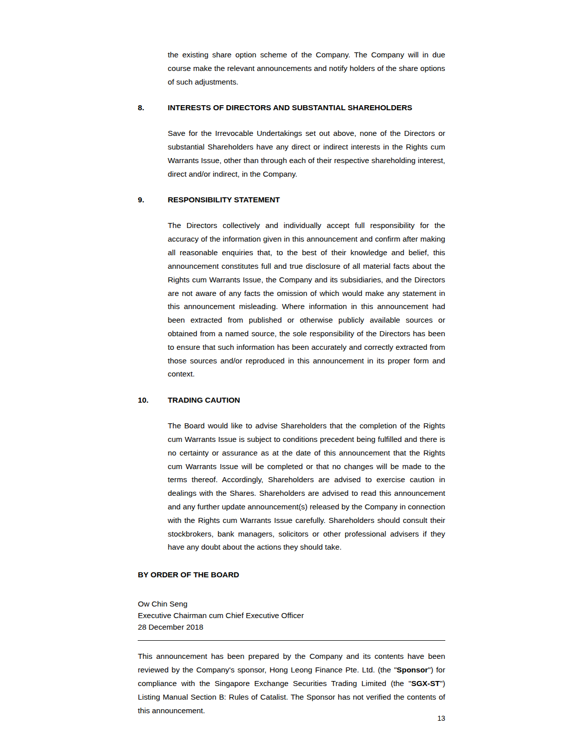the existing share option scheme of the Company. The Company will in due course make the relevant announcements and notify holders of the share options of such adjustments.
8.
INTERESTS OF DIRECTORS AND SUBSTANTIAL SHAREHOLDERS
Save for the Irrevocable Undertakings set out above, none of the Directors or substantial Shareholders have any direct or indirect interests in the Rights cum Warrants Issue, other than through each of their respective shareholding interest, direct and/or indirect, in the Company.
9.
RESPONSIBILITY STATEMENT
The Directors collectively and individually accept full responsibility for the accuracy of the information given in this announcement and confirm after making all reasonable enquiries that, to the best of their knowledge and belief, this announcement constitutes full and true disclosure of all material facts about the Rights cum Warrants Issue, the Company and its subsidiaries, and the Directors are not aware of any facts the omission of which would make any statement in this announcement misleading. Where information in this announcement had been extracted from published or otherwise publicly available sources or obtained from a named source, the sole responsibility of the Directors has been to ensure that such information has been accurately and correctly extracted from those sources and/or reproduced in this announcement in its proper form and context.
10.
TRADING CAUTION
The Board would like to advise Shareholders that the completion of the Rights cum Warrants Issue is subject to conditions precedent being fulfilled and there is no certainty or assurance as at the date of this announcement that the Rights cum Warrants Issue will be completed or that no changes will be made to the terms thereof. Accordingly, Shareholders are advised to exercise caution in dealings with the Shares. Shareholders are advised to read this announcement and any further update announcement(s) released by the Company in connection with the Rights cum Warrants Issue carefully. Shareholders should consult their stockbrokers, bank managers, solicitors or other professional advisers if they have any doubt about the actions they should take.
BY ORDER OF THE BOARD
Ow Chin Seng
Executive Chairman cum Chief Executive Officer
28 December 2018
This announcement has been prepared by the Company and its contents have been reviewed by the Company's sponsor, Hong Leong Finance Pte. Ltd. (the "Sponsor") for compliance with the Singapore Exchange Securities Trading Limited (the "SGX-ST") Listing Manual Section B: Rules of Catalist. The Sponsor has not verified the contents of this announcement.
13